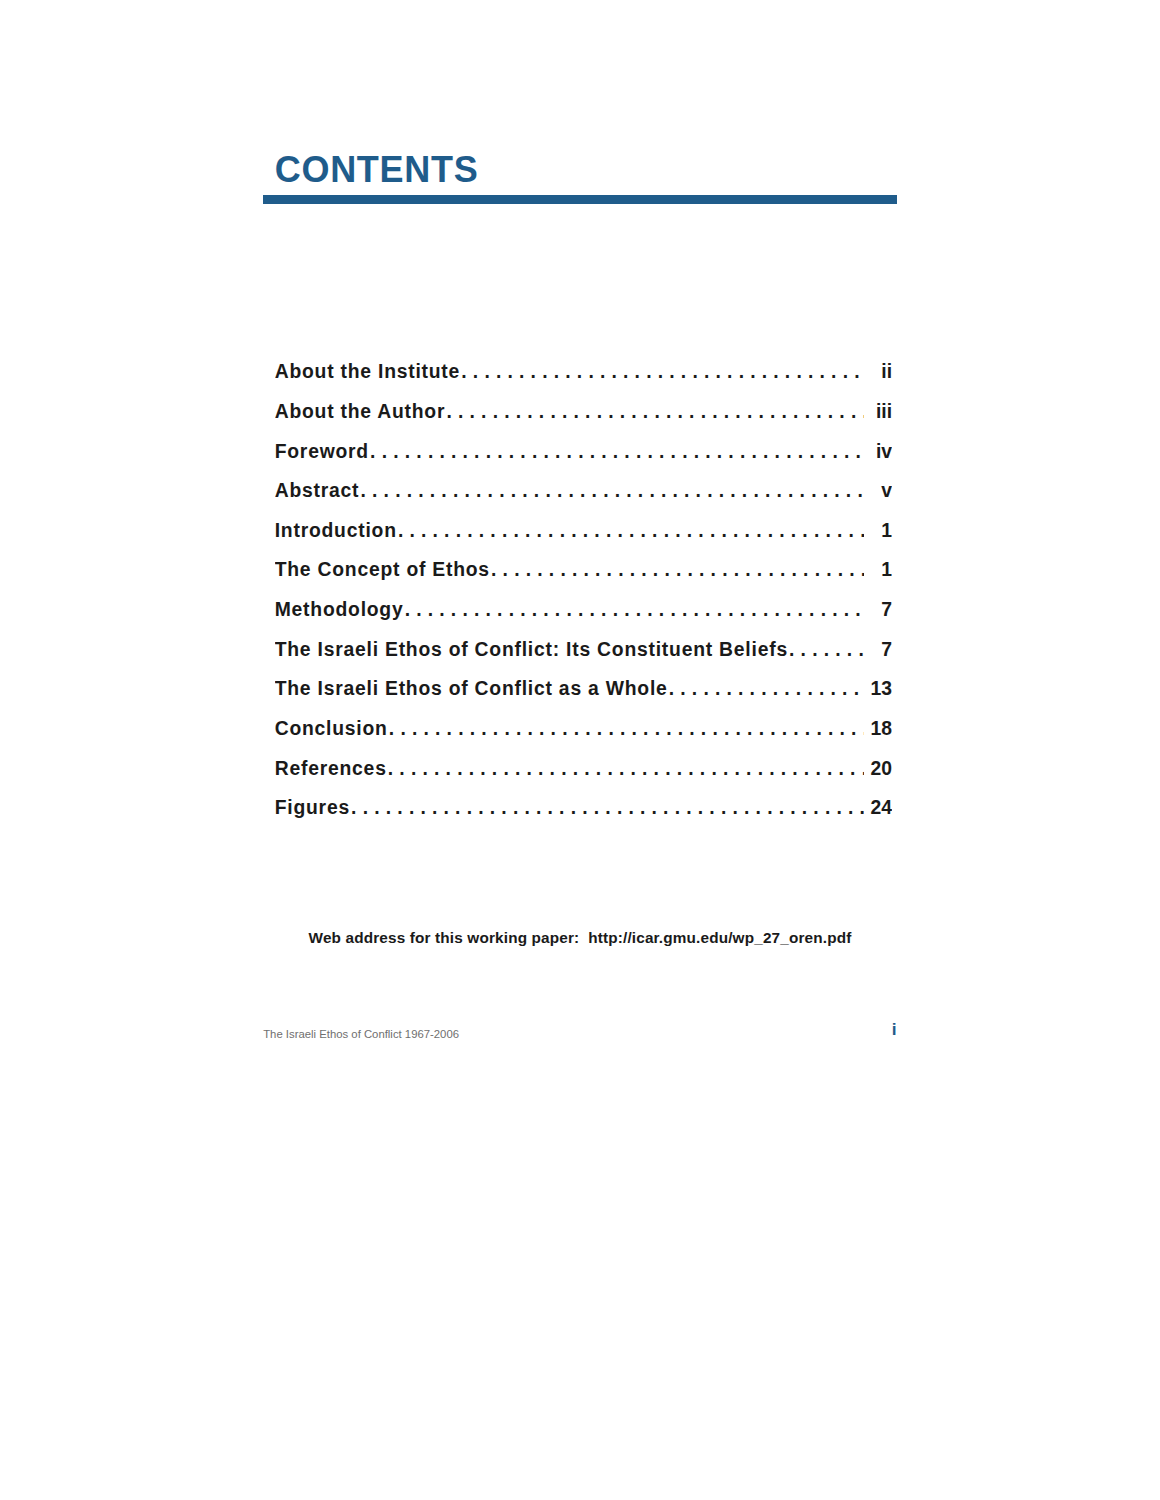Contents
About the Institute........................................................... ii
About the Author........................................................... iii
Foreword........................................................... iv
Abstract........................................................... v
Introduction........................................................... 1
The Concept of Ethos........................................................... 1
Methodology........................................................... 7
The Israeli Ethos of Conflict: Its Constituent Beliefs........................................................... 7
The Israeli Ethos of Conflict as a Whole........................................................... 13
Conclusion........................................................... 18
References........................................................... 20
Figures........................................................... 24
Web address for this working paper: http://icar.gmu.edu/wp_27_oren.pdf
The Israeli Ethos of Conflict 1967-2006 i